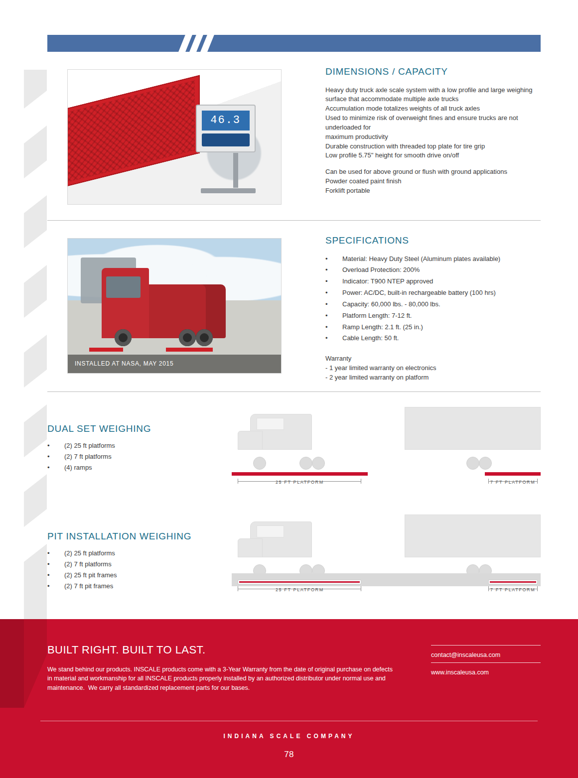46.3
Dimensions / Capacity
Heavy duty truck axle scale system with a low profile and large weighing
surface that accommodate multiple axle trucks
Accumulation mode totalizes weights of all truck axles
Used to minimize risk of overweight fines and ensure trucks are not underloaded for
maximum productivity
Durable construction with threaded top plate for tire grip
Low profile 5.75" height for smooth drive on/off
Can be used for above ground or flush with ground applications
Powder coated paint finish
Forklift portable
INSTALLED AT NASA, MAY 2015
Specifications
Material: Heavy Duty Steel (Aluminum plates available)
Overload Protection: 200%
Indicator: T900 NTEP approved
Power: AC/DC, built-in rechargeable battery (100 hrs)
Capacity: 60,000 lbs. - 80,000 lbs.
Platform Length: 7-12 ft.
Ramp Length: 2.1 ft. (25 in.)
Cable Length: 50 ft.
Warranty
- 1 year limited warranty on electronics
- 2 year limited warranty on platform
Dual Set Weighing
(2) 25 ft platforms
(2) 7 ft platforms
(4) ramps
25 FT PLATFORM
7 FT PLATFORM
Pit Installation Weighing
(2) 25 ft platforms
(2) 7 ft platforms
(2) 25 ft pit frames
(2) 7 ft pit frames
25 FT PLATFORM
7 FT PLATFORM
Built Right. Built to Last.
We stand behind our products. INSCALE products come with a 3-Year Warranty from the date of original purchase on defects in material and workmanship for all INSCALE products properly installed by an authorized distributor under normal use and maintenance. We carry all standardized replacement parts for our bases.
contact@inscaleusa.com www.inscaleusa.com
INDIANA SCALE COMPANY
78